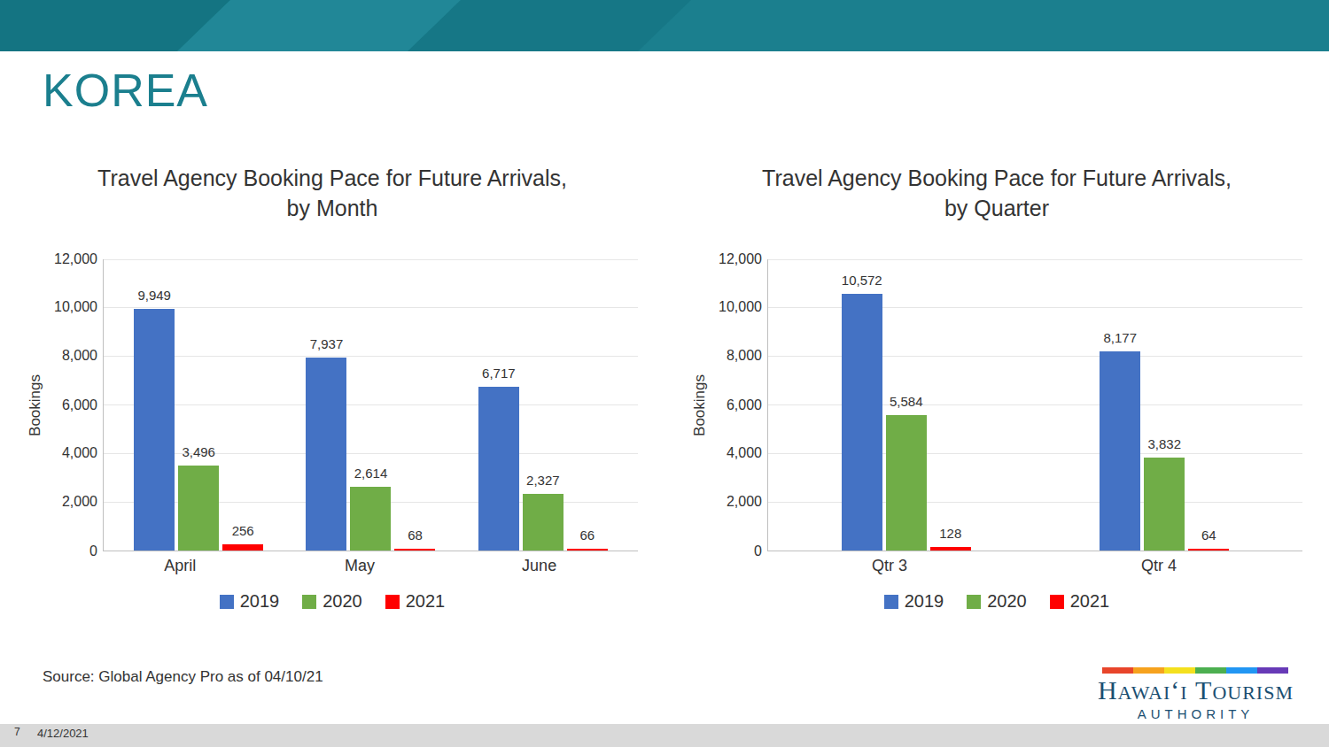KOREA
Travel Agency Booking Pace for Future Arrivals,
by Month
Bookings
12,000 10,000 8,000 6,000 4,000 2,000 0
9,949
3,496
256
7,937
2,614
68
6,717
2,327
66
April
May
June
2019 2020 2021
Travel Agency Booking Pace for Future Arrivals,
by Quarter
Bookings
12,000 10,000 8,000 6,000 4,000 2,000 0
10,572
5,584
128
8,177
3,832
64
Qtr 3
Qtr 4
2019 2020 2021
Source: Global Agency Pro as of 04/10/21
7
4/12/2021
HAWAIʻI TOURISM
AUTHORITY